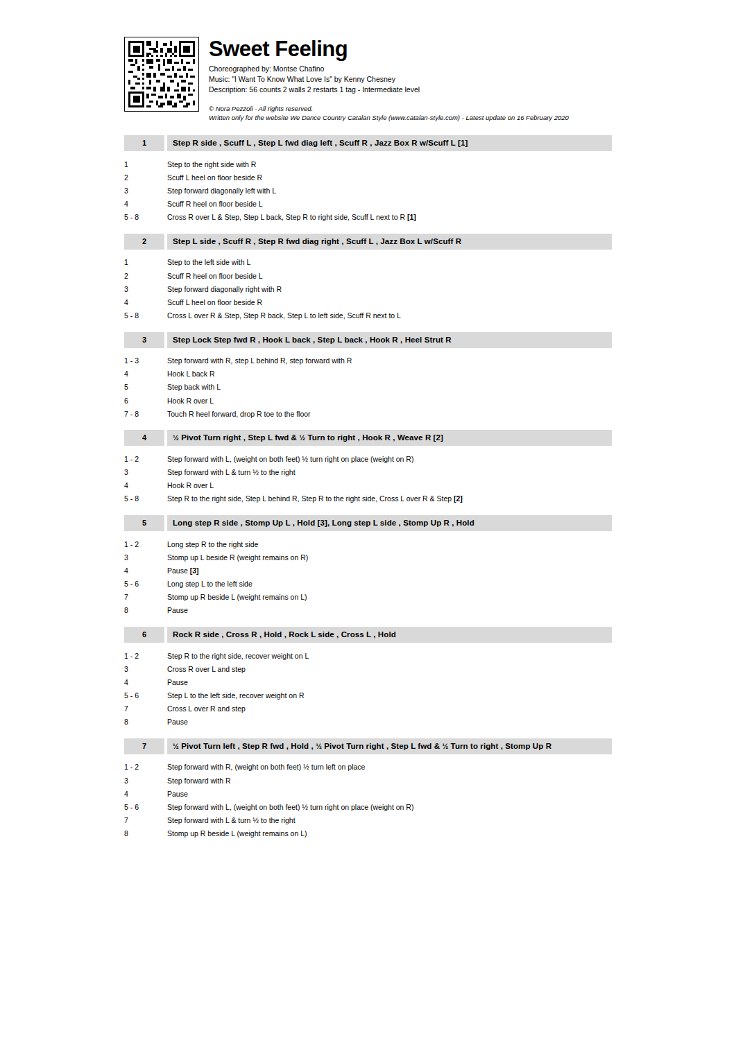Sweet Feeling
Choreographed by: Montse Chafino
Music: "I Want To Know What Love Is" by Kenny Chesney
Description: 56 counts 2 walls 2 restarts 1 tag - Intermediate level
© Nora Pezzoli - All rights reserved.
Written only for the website We Dance Country Catalan Style (www.catalan-style.com) - Latest update on 16 February 2020
1
Step R side , Scuff L , Step L fwd diag left , Scuff R , Jazz Box R w/Scuff L [1]
| 1 | Step to the right side with R |
| 2 | Scuff L heel on floor beside R |
| 3 | Step forward diagonally left with L |
| 4 | Scuff R heel on floor beside L |
| 5 - 8 | Cross R over L & Step, Step L back, Step R to right side, Scuff L next to R [1] |
2
Step L side , Scuff R , Step R fwd diag right , Scuff L , Jazz Box L w/Scuff R
| 1 | Step to the left side with L |
| 2 | Scuff R heel on floor beside L |
| 3 | Step forward diagonally right with R |
| 4 | Scuff L heel on floor beside R |
| 5 - 8 | Cross L over R & Step, Step R back, Step L to left side, Scuff R next to L |
3
Step Lock Step fwd R , Hook L back , Step L back , Hook R , Heel Strut R
| 1 - 3 | Step forward with R, step L behind R, step forward with R |
| 4 | Hook L back R |
| 5 | Step back with L |
| 6 | Hook R over L |
| 7 - 8 | Touch R heel forward, drop R toe to the floor |
4
½ Pivot Turn right , Step L fwd & ½ Turn to right , Hook R , Weave R [2]
| 1 - 2 | Step forward with L, (weight on both feet) ½ turn right on place (weight on R) |
| 3 | Step forward with L & turn ½ to the right |
| 4 | Hook R over L |
| 5 - 8 | Step R to the right side, Step L behind R, Step R to the right side, Cross L over R & Step [2] |
5
Long step R side , Stomp Up L , Hold [3], Long step L side , Stomp Up R , Hold
| 1 - 2 | Long step R to the right side |
| 3 | Stomp up L beside R (weight remains on R) |
| 4 | Pause [3] |
| 5 - 6 | Long step L to the left side |
| 7 | Stomp up R beside L (weight remains on L) |
| 8 | Pause |
6
Rock R side , Cross R , Hold , Rock L side , Cross L , Hold
| 1 - 2 | Step R to the right side, recover weight on L |
| 3 | Cross R over L and step |
| 4 | Pause |
| 5 - 6 | Step L to the left side, recover weight on R |
| 7 | Cross L over R and step |
| 8 | Pause |
7
½ Pivot Turn left , Step R fwd , Hold , ½ Pivot Turn right , Step L fwd & ½ Turn to right , Stomp Up R
| 1 - 2 | Step forward with R, (weight on both feet) ½ turn left on place |
| 3 | Step forward with R |
| 4 | Pause |
| 5 - 6 | Step forward with L, (weight on both feet) ½ turn right on place (weight on R) |
| 7 | Step forward with L & turn ½ to the right |
| 8 | Stomp up R beside L (weight remains on L) |